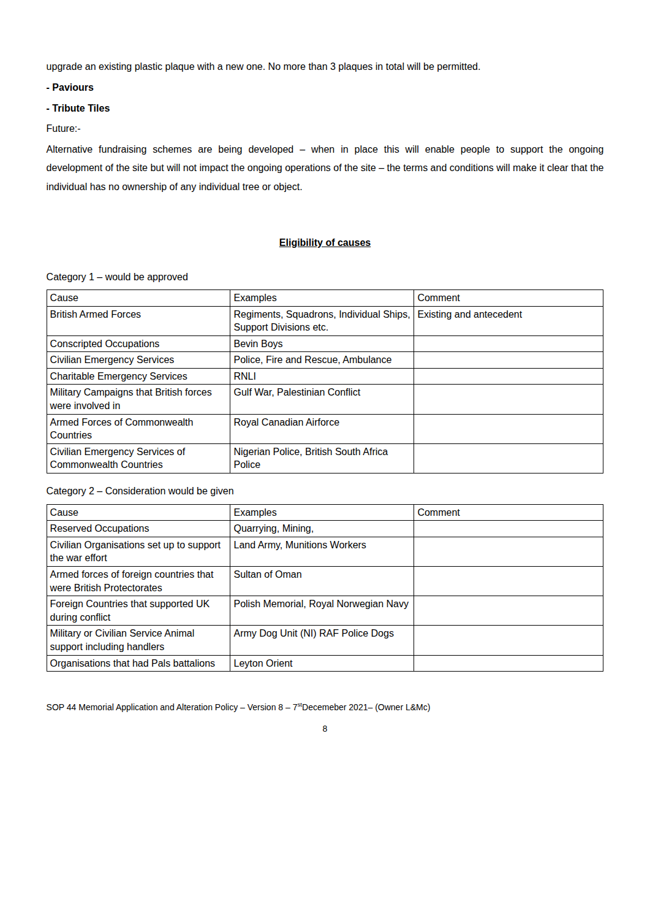upgrade an existing plastic plaque with a new one. No more than 3 plaques in total will be permitted.
- Paviours
- Tribute Tiles
Future:-
Alternative fundraising schemes are being developed – when in place this will enable people to support the ongoing development of the site but will not impact the ongoing operations of the site – the terms and conditions will make it clear that the individual has no ownership of any individual tree or object.
Eligibility of causes
Category 1 – would be approved
| Cause | Examples | Comment |
| British Armed Forces | Regiments, Squadrons, Individual Ships, Support Divisions etc. | Existing and antecedent |
| Conscripted Occupations | Bevin Boys | |
| Civilian Emergency Services | Police, Fire and Rescue, Ambulance | |
| Charitable Emergency Services | RNLI | |
| Military Campaigns that British forces were involved in | Gulf War, Palestinian Conflict | |
| Armed Forces of Commonwealth Countries | Royal Canadian Airforce | |
| Civilian Emergency Services of Commonwealth Countries | Nigerian Police, British South Africa Police | |
Category 2 – Consideration would be given
| Cause | Examples | Comment |
| Reserved Occupations | Quarrying, Mining, | |
| Civilian Organisations set up to support the war effort | Land Army, Munitions Workers | |
| Armed forces of foreign countries that were British Protectorates | Sultan of Oman | |
| Foreign Countries that supported UK during conflict | Polish Memorial, Royal Norwegian Navy | |
| Military or Civilian Service Animal support including handlers | Army Dog Unit (NI) RAF Police Dogs | |
| Organisations that had Pals battalions | Leyton Orient | |
SOP 44 Memorial Application and Alteration Policy – Version 8 – 7stDecemeber 2021– (Owner L&Mc)
8